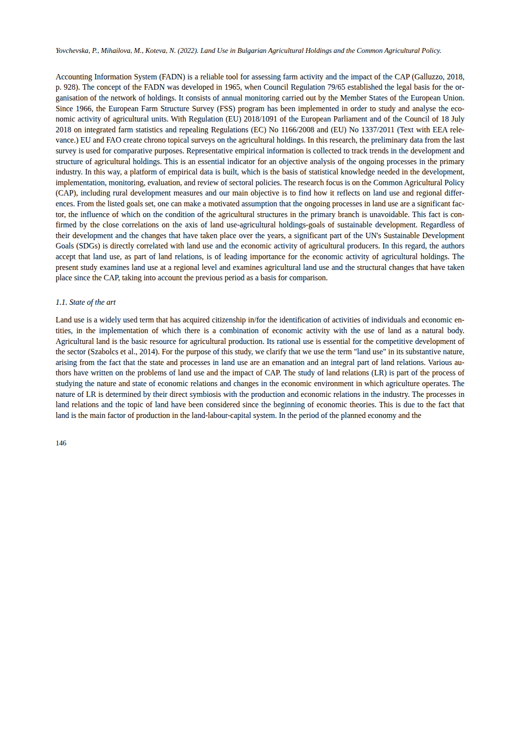Yovchevska, P., Mihailova, M., Koteva, N. (2022). Land Use in Bulgarian Agricultural Holdings and the Common Agricultural Policy.
Accounting Information System (FADN) is a reliable tool for assessing farm activity and the impact of the CAP (Galluzzo, 2018, p. 928). The concept of the FADN was developed in 1965, when Council Regulation 79/65 established the legal basis for the organisation of the network of holdings. It consists of annual monitoring carried out by the Member States of the European Union. Since 1966, the European Farm Structure Survey (FSS) program has been implemented in order to study and analyse the economic activity of agricultural units. With Regulation (EU) 2018/1091 of the European Parliament and of the Council of 18 July 2018 on integrated farm statistics and repealing Regulations (EC) No 1166/2008 and (EU) No 1337/2011 (Text with EEA relevance.) EU and FAO create chrono topical surveys on the agricultural holdings. In this research, the preliminary data from the last survey is used for comparative purposes. Representative empirical information is collected to track trends in the development and structure of agricultural holdings. This is an essential indicator for an objective analysis of the ongoing processes in the primary industry. In this way, a platform of empirical data is built, which is the basis of statistical knowledge needed in the development, implementation, monitoring, evaluation, and review of sectoral policies. The research focus is on the Common Agricultural Policy (CAP), including rural development measures and our main objective is to find how it reflects on land use and regional differences. From the listed goals set, one can make a motivated assumption that the ongoing processes in land use are a significant factor, the influence of which on the condition of the agricultural structures in the primary branch is unavoidable. This fact is confirmed by the close correlations on the axis of land use-agricultural holdings-goals of sustainable development. Regardless of their development and the changes that have taken place over the years, a significant part of the UN's Sustainable Development Goals (SDGs) is directly correlated with land use and the economic activity of agricultural producers. In this regard, the authors accept that land use, as part of land relations, is of leading importance for the economic activity of agricultural holdings. The present study examines land use at a regional level and examines agricultural land use and the structural changes that have taken place since the CAP, taking into account the previous period as a basis for comparison.
1.1. State of the art
Land use is a widely used term that has acquired citizenship in/for the identification of activities of individuals and economic entities, in the implementation of which there is a combination of economic activity with the use of land as a natural body. Agricultural land is the basic resource for agricultural production. Its rational use is essential for the competitive development of the sector (Szabolcs et al., 2014). For the purpose of this study, we clarify that we use the term "land use" in its substantive nature, arising from the fact that the state and processes in land use are an emanation and an integral part of land relations. Various authors have written on the problems of land use and the impact of CAP. The study of land relations (LR) is part of the process of studying the nature and state of economic relations and changes in the economic environment in which agriculture operates. The nature of LR is determined by their direct symbiosis with the production and economic relations in the industry. The processes in land relations and the topic of land have been considered since the beginning of economic theories. This is due to the fact that land is the main factor of production in the land-labour-capital system. In the period of the planned economy and the
146